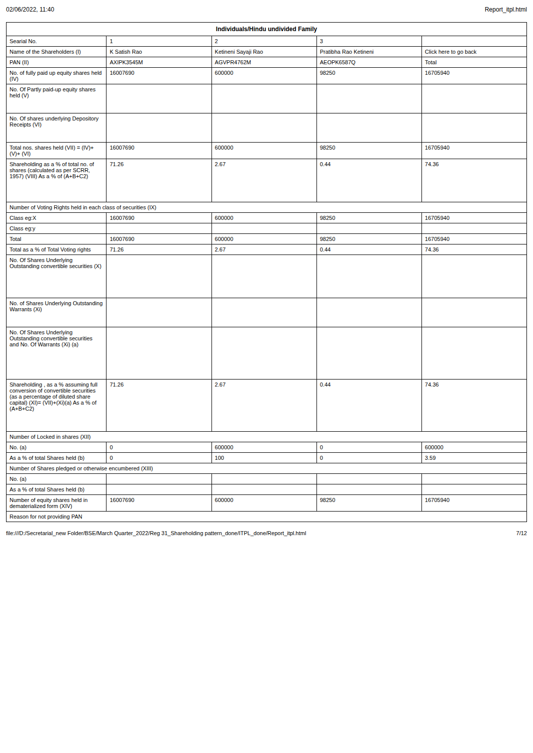02/06/2022, 11:40 Report_itpl.html
Individuals/Hindu undivided Family
| Searial No. | 1 | 2 | 3 | |
| Name of the Shareholders (I) | K Satish Rao | Ketineni Sayaji Rao | Pratibha Rao Ketineni | Click here to go back |
| PAN (II) | AXIPK3545M | AGVPR4762M | AEOPK6587Q | Total |
| No. of fully paid up equity shares held (IV) | 16007690 | 600000 | 98250 | 16705940 |
| No. Of Partly paid-up equity shares held (V) | | | | |
| No. Of shares underlying Depository Receipts (VI) | | | | |
| Total nos. shares held (VII) = (IV)+(V)+ (VI) | 16007690 | 600000 | 98250 | 16705940 |
| Shareholding as a % of total no. of shares (calculated as per SCRR, 1957) (VIII) As a % of (A+B+C2) | 71.26 | 2.67 | 0.44 | 74.36 |
| Number of Voting Rights held in each class of securities (IX) |
| Class eg:X | 16007690 | 600000 | 98250 | 16705940 |
| Class eg:y | | | | |
| Total | 16007690 | 600000 | 98250 | 16705940 |
| Total as a % of Total Voting rights | 71.26 | 2.67 | 0.44 | 74.36 |
| No. Of Shares Underlying Outstanding convertible securities (X) | | | | |
| No. of Shares Underlying Outstanding Warrants (Xi) | | | | |
| No. Of Shares Underlying Outstanding convertible securities and No. Of Warrants (Xi) (a) | | | | |
| Shareholding , as a % assuming full conversion of convertible securities (as a percentage of diluted share capital) (XI)= (VII)+(Xi)(a) As a % of (A+B+C2) | 71.26 | 2.67 | 0.44 | 74.36 |
| Number of Locked in shares (XII) |
| No. (a) | 0 | 600000 | 0 | 600000 |
| As a % of total Shares held (b) | 0 | 100 | 0 | 3.59 |
| Number of Shares pledged or otherwise encumbered (XIII) |
| No. (a) | | | | |
| As a % of total Shares held (b) | | | | |
| Number of equity shares held in dematerialized form (XIV) | 16007690 | 600000 | 98250 | 16705940 |
| Reason for not providing PAN |
file:///D:/Secretarial_new Folder/BSE/March Quarter_2022/Reg 31_Shareholding pattern_done/ITPL_done/Report_itpl.html 7/12